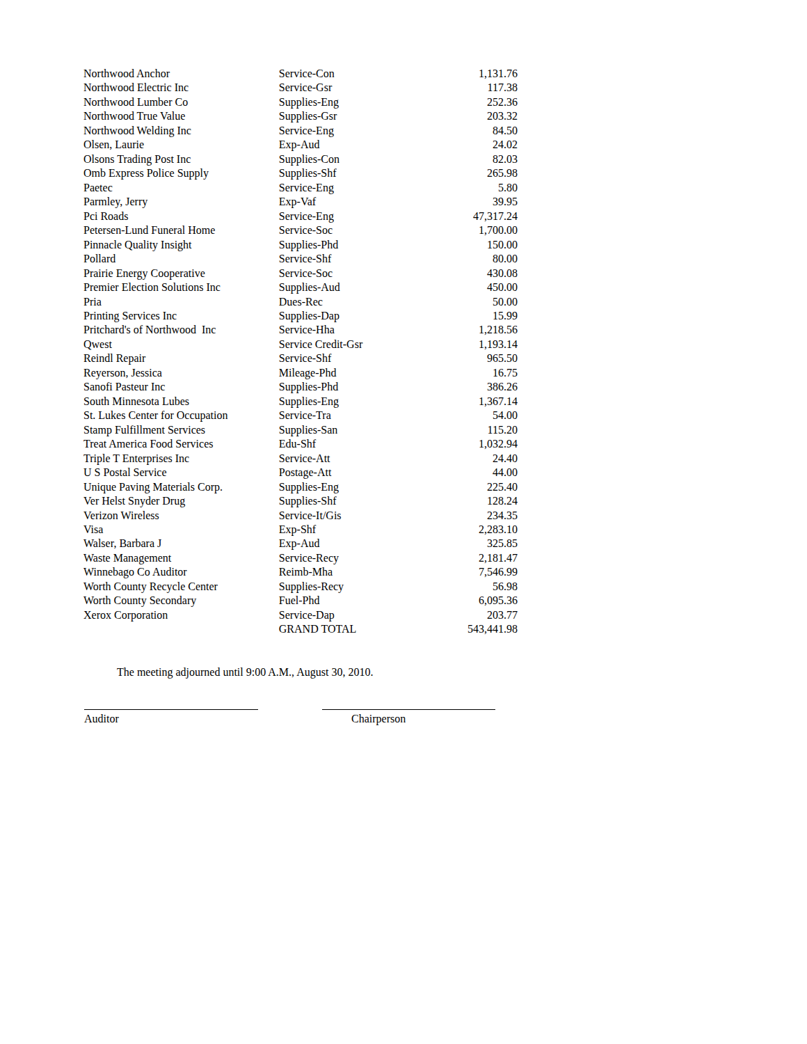| Northwood Anchor | Service-Con | 1,131.76 |
| Northwood Electric Inc | Service-Gsr | 117.38 |
| Northwood Lumber Co | Supplies-Eng | 252.36 |
| Northwood True Value | Supplies-Gsr | 203.32 |
| Northwood Welding Inc | Service-Eng | 84.50 |
| Olsen, Laurie | Exp-Aud | 24.02 |
| Olsons Trading Post Inc | Supplies-Con | 82.03 |
| Omb Express Police Supply | Supplies-Shf | 265.98 |
| Paetec | Service-Eng | 5.80 |
| Parmley, Jerry | Exp-Vaf | 39.95 |
| Pci Roads | Service-Eng | 47,317.24 |
| Petersen-Lund Funeral Home | Service-Soc | 1,700.00 |
| Pinnacle Quality Insight | Supplies-Phd | 150.00 |
| Pollard | Service-Shf | 80.00 |
| Prairie Energy Cooperative | Service-Soc | 430.08 |
| Premier Election Solutions Inc | Supplies-Aud | 450.00 |
| Pria | Dues-Rec | 50.00 |
| Printing Services Inc | Supplies-Dap | 15.99 |
| Pritchard's of Northwood Inc | Service-Hha | 1,218.56 |
| Qwest | Service Credit-Gsr | 1,193.14 |
| Reindl Repair | Service-Shf | 965.50 |
| Reyerson, Jessica | Mileage-Phd | 16.75 |
| Sanofi Pasteur Inc | Supplies-Phd | 386.26 |
| South Minnesota Lubes | Supplies-Eng | 1,367.14 |
| St. Lukes Center for Occupation | Service-Tra | 54.00 |
| Stamp Fulfillment Services | Supplies-San | 115.20 |
| Treat America Food Services | Edu-Shf | 1,032.94 |
| Triple T Enterprises Inc | Service-Att | 24.40 |
| U S Postal Service | Postage-Att | 44.00 |
| Unique Paving Materials Corp. | Supplies-Eng | 225.40 |
| Ver Helst Snyder Drug | Supplies-Shf | 128.24 |
| Verizon Wireless | Service-It/Gis | 234.35 |
| Visa | Exp-Shf | 2,283.10 |
| Walser, Barbara J | Exp-Aud | 325.85 |
| Waste Management | Service-Recy | 2,181.47 |
| Winnebago Co Auditor | Reimb-Mha | 7,546.99 |
| Worth County Recycle Center | Supplies-Recy | 56.98 |
| Worth County Secondary | Fuel-Phd | 6,095.36 |
| Xerox Corporation | Service-Dap | 203.77 |
| | GRAND TOTAL | 543,441.98 |
The meeting adjourned until 9:00 A.M., August 30, 2010.
| Auditor | | Chairperson |